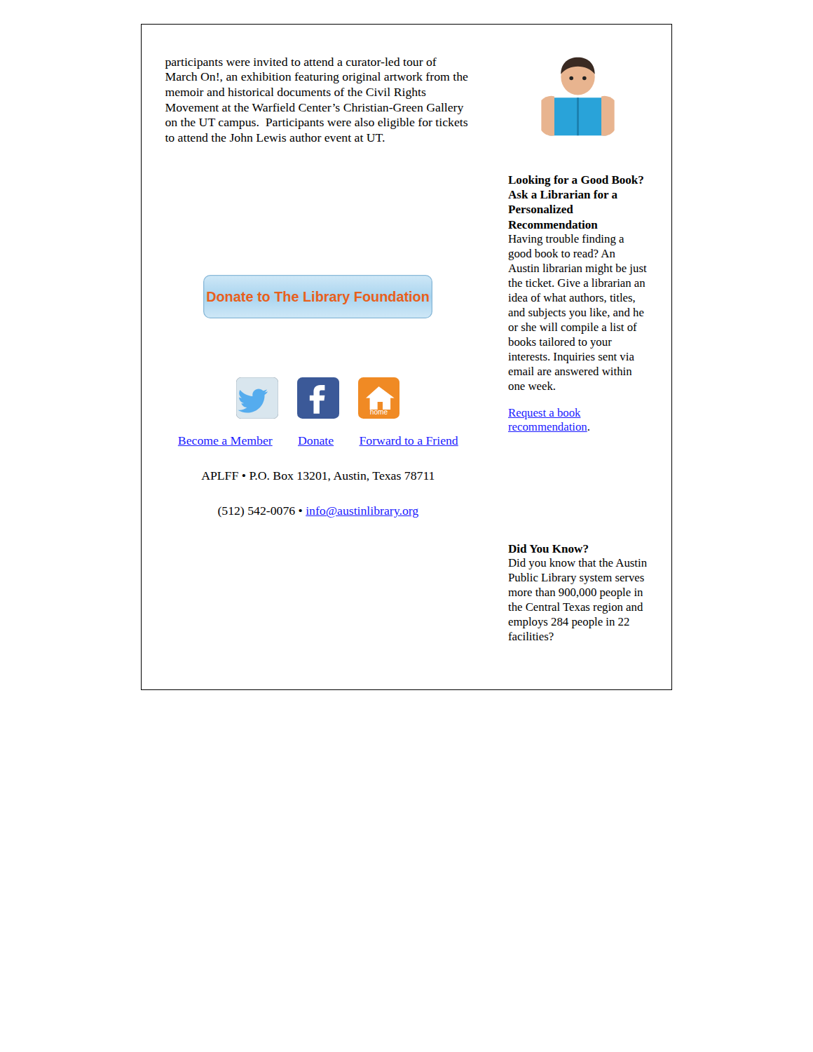participants were invited to attend a curator-led tour of March On!, an exhibition featuring original artwork from the memoir and historical documents of the Civil Rights Movement at the Warfield Center’s Christian-Green Gallery on the UT campus. Participants were also eligible for tickets to attend the John Lewis author event at UT.
Become a Member Donate Forward to a Friend
APLFF • P.O. Box 13201, Austin, Texas 78711
(512) 542-0076 • info@austinlibrary.org
Looking for a Good Book? Ask a Librarian for a Personalized Recommendation
Having trouble finding a good book to read? An Austin librarian might be just the ticket. Give a librarian an idea of what authors, titles, and subjects you like, and he or she will compile a list of books tailored to your interests. Inquiries sent via email are answered within one week.
Request a book recommendation.
Did You Know?
Did you know that the Austin Public Library system serves more than 900,000 people in the Central Texas region and employs 284 people in 22 facilities?